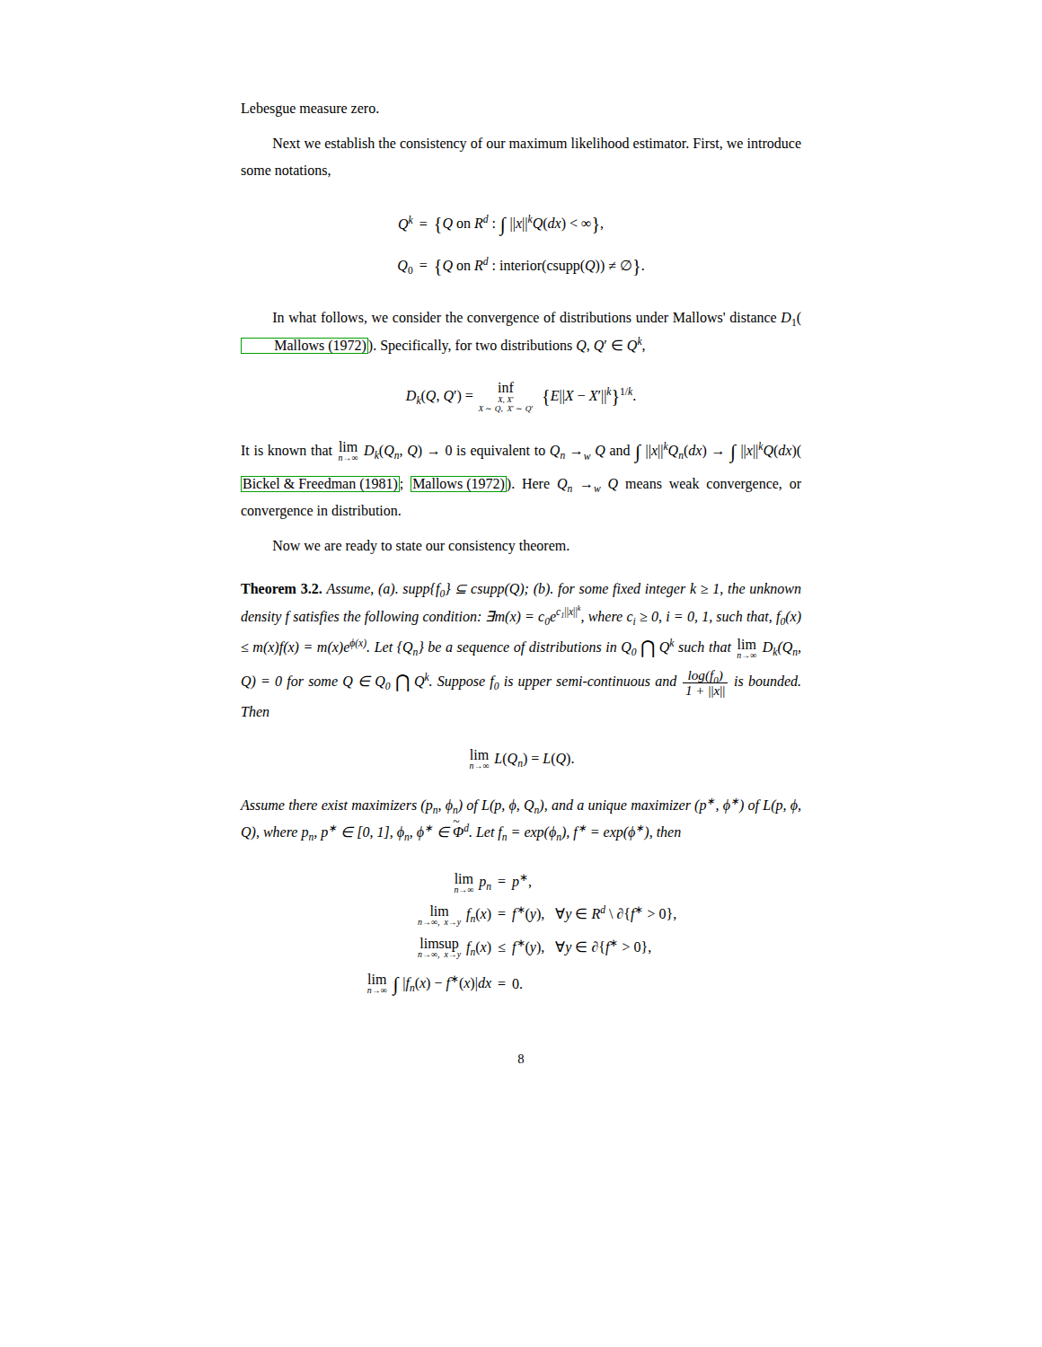Lebesgue measure zero.
Next we establish the consistency of our maximum likelihood estimator. First, we introduce some notations,
| Q k | = | { Q on R d : ∫ // x // k Q ( dx ) < ∞ } , |
| Q 0 | = | { Q on R d : interior ( csupp ( Q )) ≠ ∅ } . |
In what follows, we consider the convergence of distributions under Mallows' distance D1(Mallows (1972)). Specifically, for two distributions Q, Q′ ∈ Qk,
Dk(Q, Q′) = inf X, X′ X ∼ Q, X′ ∼ Q′ {E||X − X′||k}1/k.
It is known that lim n→∞ Dk(Qn, Q) → 0 is equivalent to Qn →w Q and ∫ ||x||kQn(dx) → ∫ ||x||kQ(dx)(Bickel & Freedman (1981); Mallows (1972)). Here Qn →w Q means weak convergence, or convergence in distribution.
Now we are ready to state our consistency theorem.
Theorem 3.2. Assume, (a). supp{f0} ⊆ csupp(Q); (b). for some fixed integer k ≥ 1, the unknown density f satisfies the following condition: ∃m(x) = c0ec1||x||k, where ci ≥ 0, i = 0, 1, such that, f0(x) ≤ m(x)f(x) = m(x)eϕ(x). Let {Qn} be a sequence of distributions in Q0 ⋂ Qk such that lim n→∞ Dk(Qn, Q) = 0 for some Q ∈ Q0 ⋂ Qk. Suppose f0 is upper semi-continuous and log(f0) 1 + ||x|| is bounded. Then
lim n→∞ L(Qn) = L(Q).
Assume there exist maximizers (pn, ϕn) of L(p, ϕ, Qn), and a unique maximizer (p∗, ϕ∗) of L(p, ϕ, Q), where pn, p∗ ∈ [0, 1], ϕn, ϕ∗ ∈ ~Φd. Let fn = exp(ϕn), f∗ = exp(ϕ∗), then
| lim n →∞ p n | = | p ∗ , |
| lim n →∞, x → y f n ( x ) | = | f ∗ ( y ), ∀ y ∈ R d \ ∂{ f ∗ > 0}, |
| limsup n →∞, x → y f n ( x ) | ≤ | f ∗ ( y ), ∀ y ∈ ∂{ f ∗ > 0}, |
| lim n →∞ ∫ / f n ( x ) − f ∗ ( x )/ dx | = | 0. |
8